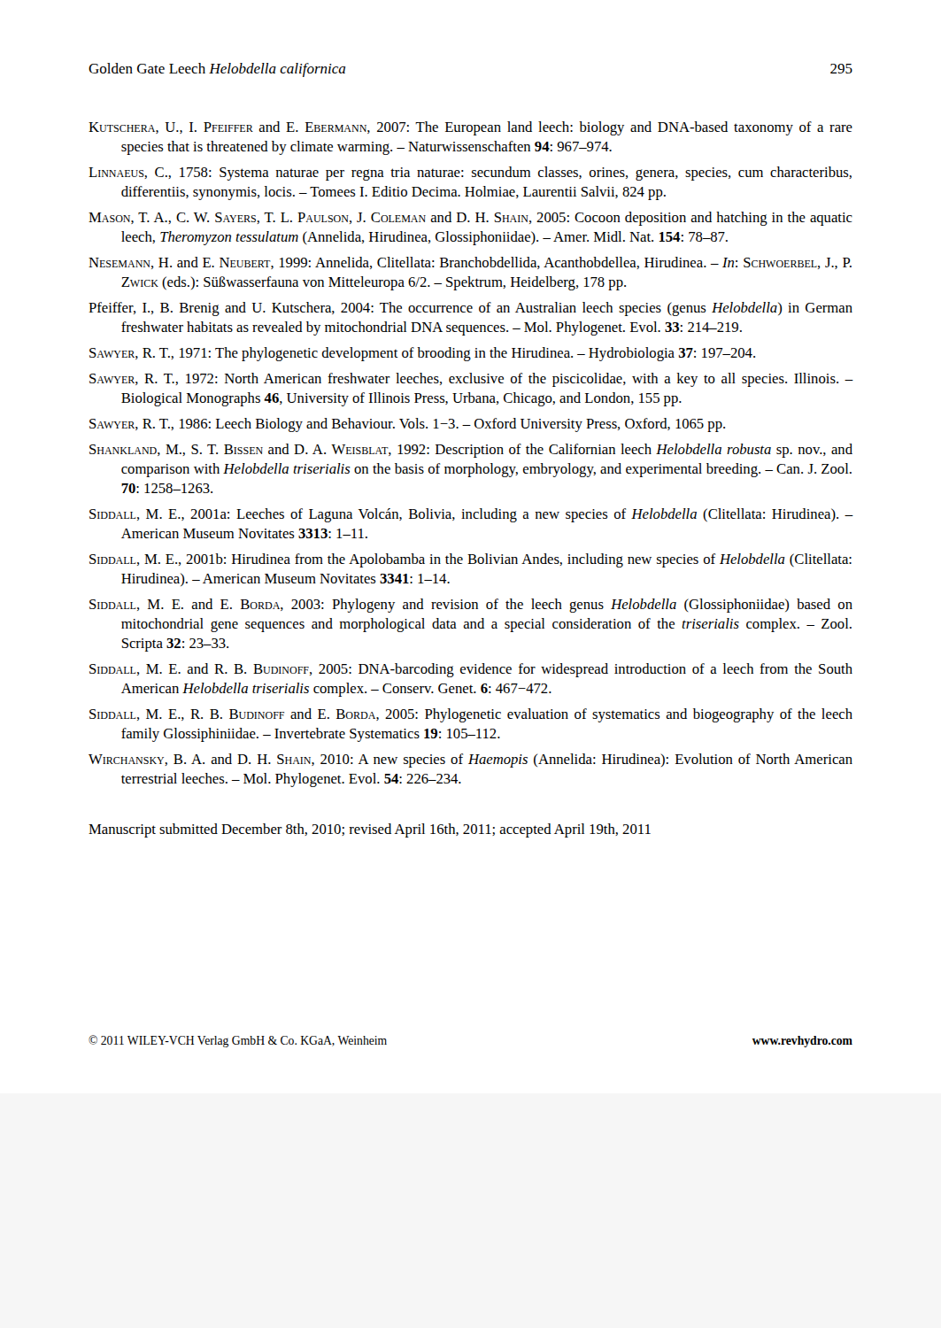Golden Gate Leech Helobdella californica 295
Kutschera, U., I. Pfeiffer and E. Ebermann, 2007: The European land leech: biology and DNA-based taxonomy of a rare species that is threatened by climate warming. – Naturwissenschaften 94: 967–974.
Linnaeus, C., 1758: Systema naturae per regna tria naturae: secundum classes, orines, genera, species, cum characteribus, differentiis, synonymis, locis. – Tomees I. Editio Decima. Holmiae, Laurentii Salvii, 824 pp.
Mason, T. A., C. W. Sayers, T. L. Paulson, J. Coleman and D. H. Shain, 2005: Cocoon deposition and hatching in the aquatic leech, Theromyzon tessulatum (Annelida, Hirudinea, Glossiphoniidae). – Amer. Midl. Nat. 154: 78–87.
Nesemann, H. and E. Neubert, 1999: Annelida, Clitellata: Branchobdellida, Acanthobdellea, Hirudinea. – In: Schwoerbel, J., P. Zwick (eds.): Süßwasserfauna von Mitteleuropa 6/2. – Spektrum, Heidelberg, 178 pp.
Pfeiffer, I., B. Brenig and U. Kutschera, 2004: The occurrence of an Australian leech species (genus Helobdella) in German freshwater habitats as revealed by mitochondrial DNA sequences. – Mol. Phylogenet. Evol. 33: 214–219.
Sawyer, R. T., 1971: The phylogenetic development of brooding in the Hirudinea. – Hydrobiologia 37: 197–204.
Sawyer, R. T., 1972: North American freshwater leeches, exclusive of the piscicolidae, with a key to all species. Illinois. – Biological Monographs 46, University of Illinois Press, Urbana, Chicago, and London, 155 pp.
Sawyer, R. T., 1986: Leech Biology and Behaviour. Vols. 1−3. – Oxford University Press, Oxford, 1065 pp.
Shankland, M., S. T. Bissen and D. A. Weisblat, 1992: Description of the Californian leech Helobdella robusta sp. nov., and comparison with Helobdella triserialis on the basis of morphology, embryology, and experimental breeding. – Can. J. Zool. 70: 1258–1263.
Siddall, M. E., 2001a: Leeches of Laguna Volcán, Bolivia, including a new species of Helobdella (Clitellata: Hirudinea). – American Museum Novitates 3313: 1–11.
Siddall, M. E., 2001b: Hirudinea from the Apolobamba in the Bolivian Andes, including new species of Helobdella (Clitellata: Hirudinea). – American Museum Novitates 3341: 1–14.
Siddall, M. E. and E. Borda, 2003: Phylogeny and revision of the leech genus Helobdella (Glossiphoniidae) based on mitochondrial gene sequences and morphological data and a special consideration of the triserialis complex. – Zool. Scripta 32: 23–33.
Siddall, M. E. and R. B. Budinoff, 2005: DNA-barcoding evidence for widespread introduction of a leech from the South American Helobdella triserialis complex. – Conserv. Genet. 6: 467−472.
Siddall, M. E., R. B. Budinoff and E. Borda, 2005: Phylogenetic evaluation of systematics and biogeography of the leech family Glossiphiniidae. – Invertebrate Systematics 19: 105–112.
Wirchansky, B. A. and D. H. Shain, 2010: A new species of Haemopis (Annelida: Hirudinea): Evolution of North American terrestrial leeches. – Mol. Phylogenet. Evol. 54: 226–234.
Manuscript submitted December 8th, 2010; revised April 16th, 2011; accepted April 19th, 2011
© 2011 WILEY-VCH Verlag GmbH & Co. KGaA, Weinheim www.revhydro.com